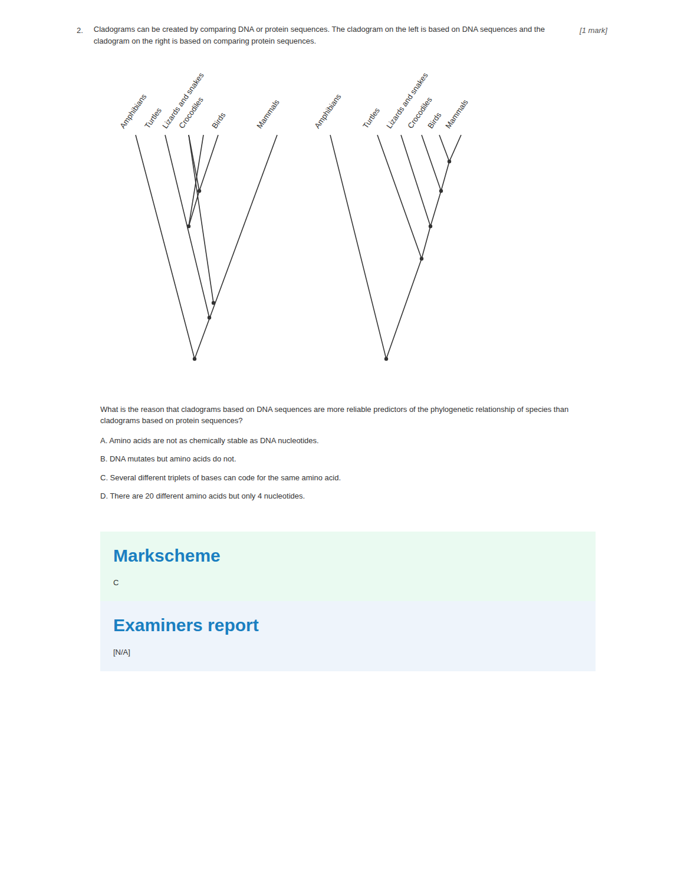2.
Cladograms can be created by comparing DNA or protein sequences. The cladogram on the left is based on DNA sequences and the cladogram on the right is based on comparing protein sequences.
[1 mark]
Amphibians Turtles Lizards and snakes Crocodiles Birds Mammals Amphibians Turtles Lizards and snakes Crocodiles Birds Mammals
What is the reason that cladograms based on DNA sequences are more reliable predictors of the phylogenetic relationship of species than cladograms based on protein sequences?
A. Amino acids are not as chemically stable as DNA nucleotides.
B. DNA mutates but amino acids do not.
C. Several different triplets of bases can code for the same amino acid.
D. There are 20 different amino acids but only 4 nucleotides.
Markscheme
C
Examiners report
[N/A]